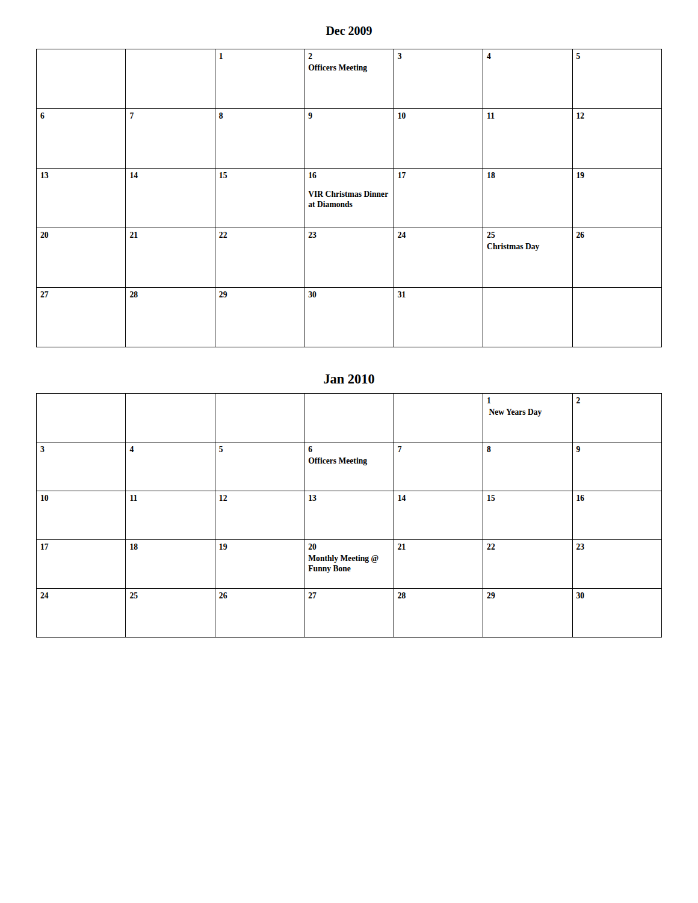Dec 2009
| | | 1 | 2 Officers Meeting | 3 | 4 | 5 |
| 6 | 7 | 8 | 9 | 10 | 11 | 12 |
| 13 | 14 | 15 | 16 VIR Christmas Dinner at Diamonds | 17 | 18 | 19 |
| 20 | 21 | 22 | 23 | 24 | 25 Christmas Day | 26 |
| 27 | 28 | 29 | 30 | 31 | | |
Jan 2010
| | | | | | 1 New Years Day | 2 |
| 3 | 4 | 5 | 6 Officers Meeting | 7 | 8 | 9 |
| 10 | 11 | 12 | 13 | 14 | 15 | 16 |
| 17 | 18 | 19 | 20 Monthly Meeting @ Funny Bone | 21 | 22 | 23 |
| 24 | 25 | 26 | 27 | 28 | 29 | 30 |